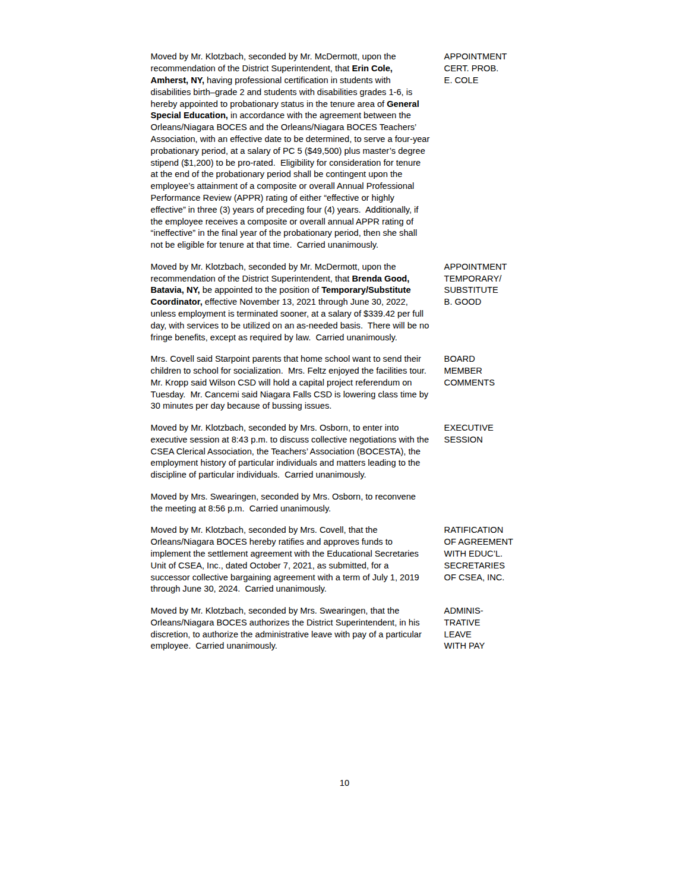Moved by Mr. Klotzbach, seconded by Mr. McDermott, upon the recommendation of the District Superintendent, that Erin Cole, Amherst, NY, having professional certification in students with disabilities birth–grade 2 and students with disabilities grades 1-6, is hereby appointed to probationary status in the tenure area of General Special Education, in accordance with the agreement between the Orleans/Niagara BOCES and the Orleans/Niagara BOCES Teachers’ Association, with an effective date to be determined, to serve a four-year probationary period, at a salary of PC 5 ($49,500) plus master’s degree stipend ($1,200) to be pro-rated. Eligibility for consideration for tenure at the end of the probationary period shall be contingent upon the employee’s attainment of a composite or overall Annual Professional Performance Review (APPR) rating of either “effective or highly effective” in three (3) years of preceding four (4) years. Additionally, if the employee receives a composite or overall annual APPR rating of “ineffective” in the final year of the probationary period, then she shall not be eligible for tenure at that time. Carried unanimously.
APPOINTMENT CERT. PROB. E. COLE
Moved by Mr. Klotzbach, seconded by Mr. McDermott, upon the recommendation of the District Superintendent, that Brenda Good, Batavia, NY, be appointed to the position of Temporary/Substitute Coordinator, effective November 13, 2021 through June 30, 2022, unless employment is terminated sooner, at a salary of $339.42 per full day, with services to be utilized on an as-needed basis. There will be no fringe benefits, except as required by law. Carried unanimously.
APPOINTMENT TEMPORARY/ SUBSTITUTE B. GOOD
Mrs. Covell said Starpoint parents that home school want to send their children to school for socialization. Mrs. Feltz enjoyed the facilities tour. Mr. Kropp said Wilson CSD will hold a capital project referendum on Tuesday. Mr. Cancemi said Niagara Falls CSD is lowering class time by 30 minutes per day because of bussing issues.
BOARD MEMBER COMMENTS
Moved by Mr. Klotzbach, seconded by Mrs. Osborn, to enter into executive session at 8:43 p.m. to discuss collective negotiations with the CSEA Clerical Association, the Teachers’ Association (BOCESTA), the employment history of particular individuals and matters leading to the discipline of particular individuals. Carried unanimously.
EXECUTIVE SESSION
Moved by Mrs. Swearingen, seconded by Mrs. Osborn, to reconvene the meeting at 8:56 p.m. Carried unanimously.
Moved by Mr. Klotzbach, seconded by Mrs. Covell, that the Orleans/Niagara BOCES hereby ratifies and approves funds to implement the settlement agreement with the Educational Secretaries Unit of CSEA, Inc., dated October 7, 2021, as submitted, for a successor collective bargaining agreement with a term of July 1, 2019 through June 30, 2024. Carried unanimously.
RATIFICATION OF AGREEMENT WITH EDUC’L. SECRETARIES OF CSEA, INC.
Moved by Mr. Klotzbach, seconded by Mrs. Swearingen, that the Orleans/Niagara BOCES authorizes the District Superintendent, in his discretion, to authorize the administrative leave with pay of a particular employee. Carried unanimously.
ADMINIS- TRATIVE LEAVE WITH PAY
10